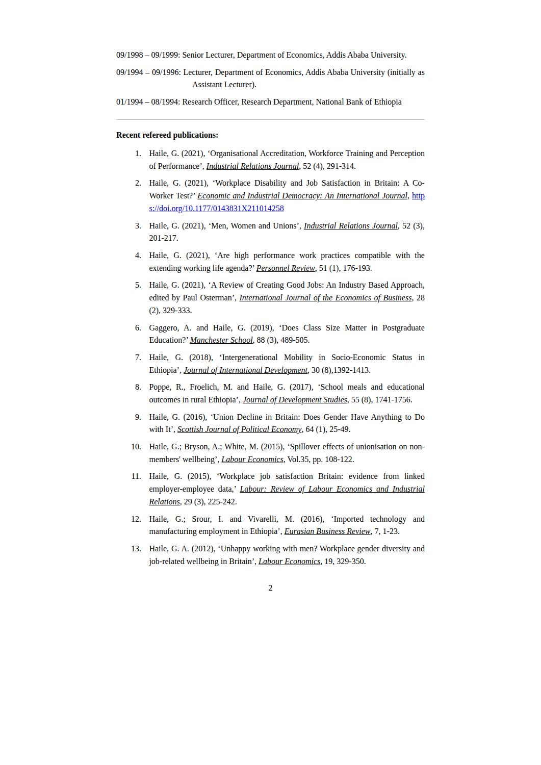09/1998 – 09/1999: Senior Lecturer, Department of Economics, Addis Ababa University.
09/1994 – 09/1996: Lecturer, Department of Economics, Addis Ababa University (initially as Assistant Lecturer).
01/1994 – 08/1994: Research Officer, Research Department, National Bank of Ethiopia
Recent refereed publications:
Haile, G. (2021), ‘Organisational Accreditation, Workforce Training and Perception of Performance’, Industrial Relations Journal, 52 (4), 291-314.
Haile, G. (2021), ‘Workplace Disability and Job Satisfaction in Britain: A Co-Worker Test?’ Economic and Industrial Democracy: An International Journal, https://doi.org/10.1177/0143831X211014258
Haile, G. (2021), ‘Men, Women and Unions’, Industrial Relations Journal, 52 (3), 201-217.
Haile, G. (2021), ‘Are high performance work practices compatible with the extending working life agenda?’ Personnel Review, 51 (1), 176-193.
Haile, G. (2021), ‘A Review of Creating Good Jobs: An Industry Based Approach, edited by Paul Osterman’, International Journal of the Economics of Business, 28 (2), 329-333.
Gaggero, A. and Haile, G. (2019), ‘Does Class Size Matter in Postgraduate Education?’ Manchester School, 88 (3), 489-505.
Haile, G. (2018), ‘Intergenerational Mobility in Socio-Economic Status in Ethiopia’, Journal of International Development, 30 (8),1392-1413.
Poppe, R., Froelich, M. and Haile, G. (2017), ‘School meals and educational outcomes in rural Ethiopia’, Journal of Development Studies, 55 (8), 1741-1756.
Haile, G. (2016), ‘Union Decline in Britain: Does Gender Have Anything to Do with It’, Scottish Journal of Political Economy, 64 (1), 25-49.
Haile, G.; Bryson, A.; White, M. (2015), ‘Spillover effects of unionisation on non-members' wellbeing’, Labour Economics, Vol.35, pp. 108-122.
Haile, G. (2015), ‘Workplace job satisfaction Britain: evidence from linked employer-employee data,’ Labour: Review of Labour Economics and Industrial Relations, 29 (3), 225-242.
Haile, G.; Srour, I. and Vivarelli, M. (2016), ‘Imported technology and manufacturing employment in Ethiopia’, Eurasian Business Review, 7, 1-23.
Haile, G. A. (2012), ‘Unhappy working with men? Workplace gender diversity and job-related wellbeing in Britain’, Labour Economics, 19, 329-350.
2